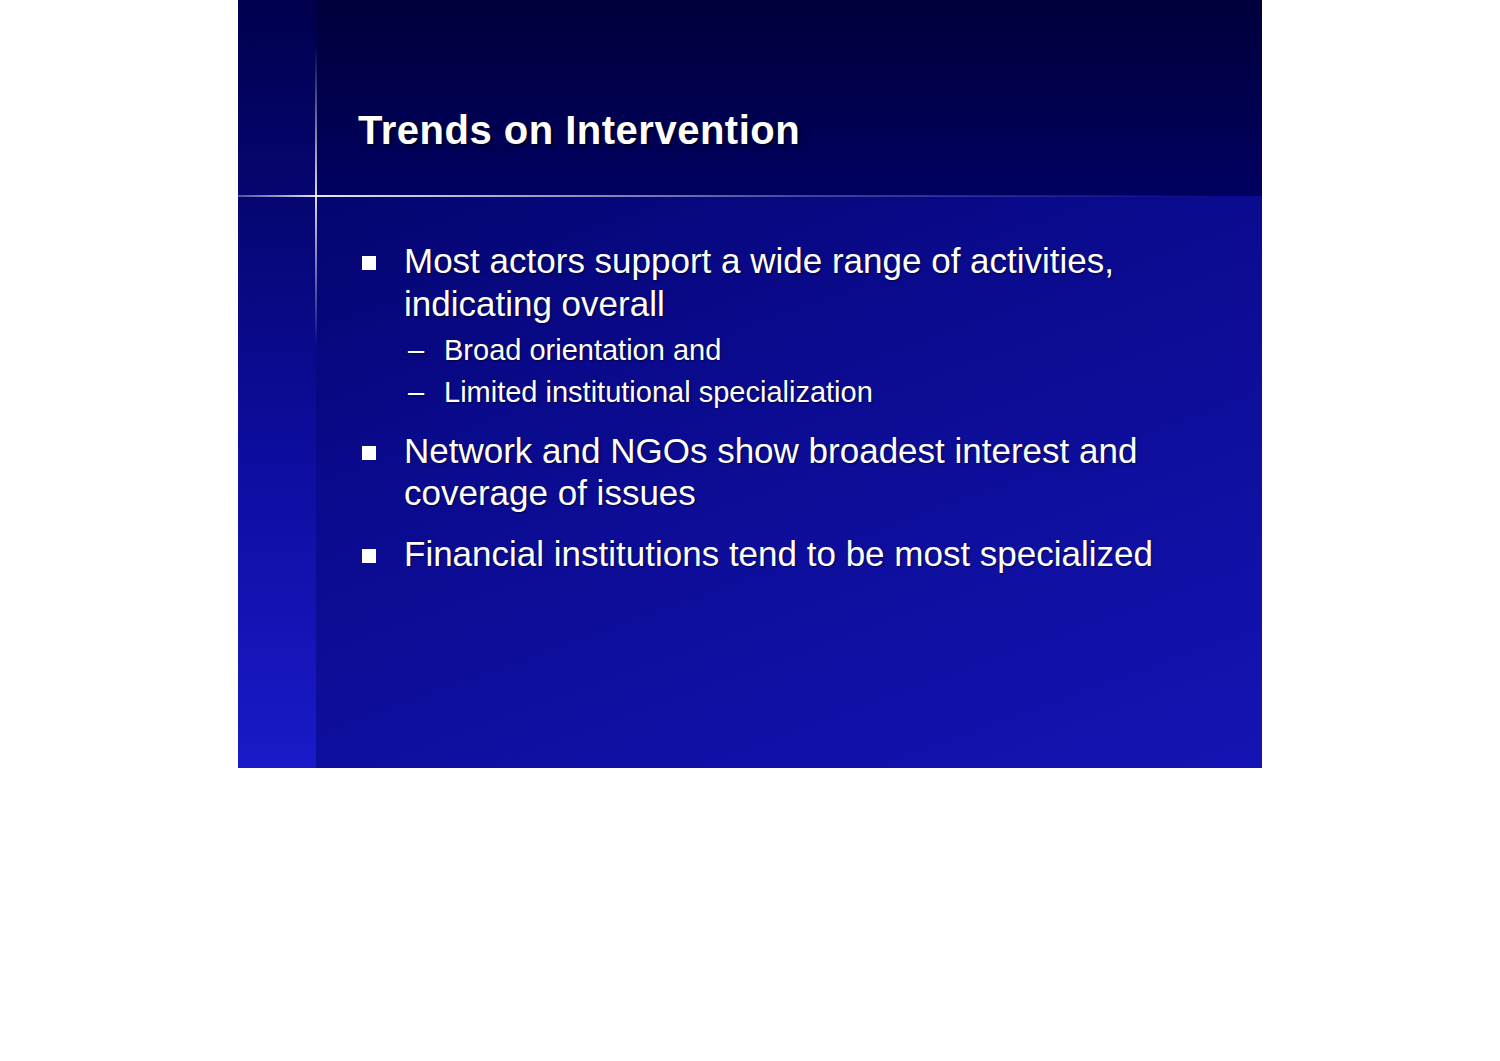Trends on Intervention
Most actors support a wide range of activities, indicating overall
Broad orientation and
Limited institutional specialization
Network and NGOs show broadest interest and coverage of issues
Financial institutions tend to be most specialized